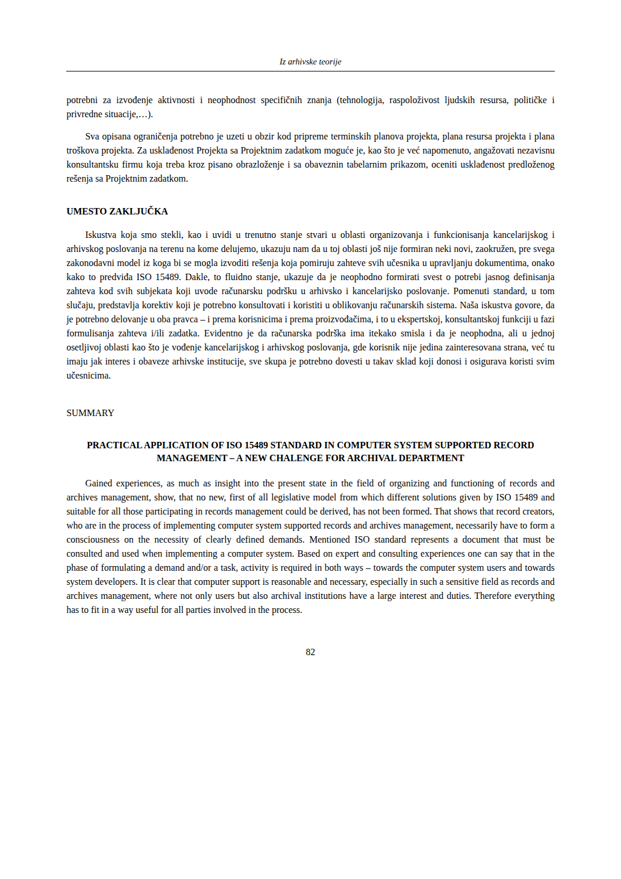Iz arhivske teorije
potrebni za izvođenje aktivnosti i neophodnost specifičnih znanja (tehnologija, raspoloživost ljudskih resursa, političke i privredne situacije,…).
Sva opisana ograničenja potrebno je uzeti u obzir kod pripreme terminskih planova projekta, plana resursa projekta i plana troškova projekta. Za usklađenost Projekta sa Projektnim zadatkom moguće je, kao što je već napomenuto, angažovati nezavisnu konsultantsku firmu koja treba kroz pisano obrazloženje i sa obaveznin tabelarnim prikazom, oceniti usklađenost predloženog rešenja sa Projektnim zadatkom.
Umesto zaključka
Iskustva koja smo stekli, kao i uvidi u trenutno stanje stvari u oblasti organizovanja i funkcionisanja kancelarijskog i arhivskog poslovanja na terenu na kome delujemo, ukazuju nam da u toj oblasti još nije formiran neki novi, zaokružen, pre svega zakonodavni model iz koga bi se mogla izvoditi rešenja koja pomiruju zahteve svih učesnika u upravljanju dokumentima, onako kako to predviđa ISO 15489. Dakle, to fluidno stanje, ukazuje da je neophodno formirati svest o potrebi jasnog definisanja zahteva kod svih subjekata koji uvode računarsku podršku u arhivsko i kancelarijsko poslovanje. Pomenuti standard, u tom slučaju, predstavlja korektiv koji je potrebno konsultovati i koristiti u oblikovanju računarskih sistema. Naša iskustva govore, da je potrebno delovanje u oba pravca – i prema korisnicima i prema proizvođačima, i to u ekspertskoj, konsultantskoj funkciji u fazi formulisanja zahteva i/ili zadatka. Evidentno je da računarska podrška ima itekako smisla i da je neophodna, ali u jednoj osetljivoj oblasti kao što je vođenje kancelarijskog i arhivskog poslovanja, gde korisnik nije jedina zainteresovana strana, već tu imaju jak interes i obaveze arhivske institucije, sve skupa je potrebno dovesti u takav sklad koji donosi i osigurava koristi svim učesnicima.
SUMMARY
Practical application of ISO 15489 standard in computer system supported record management – a new chalenge for archival department
Gained experiences, as much as insight into the present state in the field of organizing and functioning of records and archives management, show, that no new, first of all legislative model from which different solutions given by ISO 15489 and suitable for all those participating in records management could be derived, has not been formed. That shows that record creators, who are in the process of implementing computer system supported records and archives management, necessarily have to form a consciousness on the necessity of clearly defined demands. Mentioned ISO standard represents a document that must be consulted and used when implementing a computer system. Based on expert and consulting experiences one can say that in the phase of formulating a demand and/or a task, activity is required in both ways – towards the computer system users and towards system developers. It is clear that computer support is reasonable and necessary, especially in such a sensitive field as records and archives management, where not only users but also archival institutions have a large interest and duties. Therefore everything has to fit in a way useful for all parties involved in the process.
82